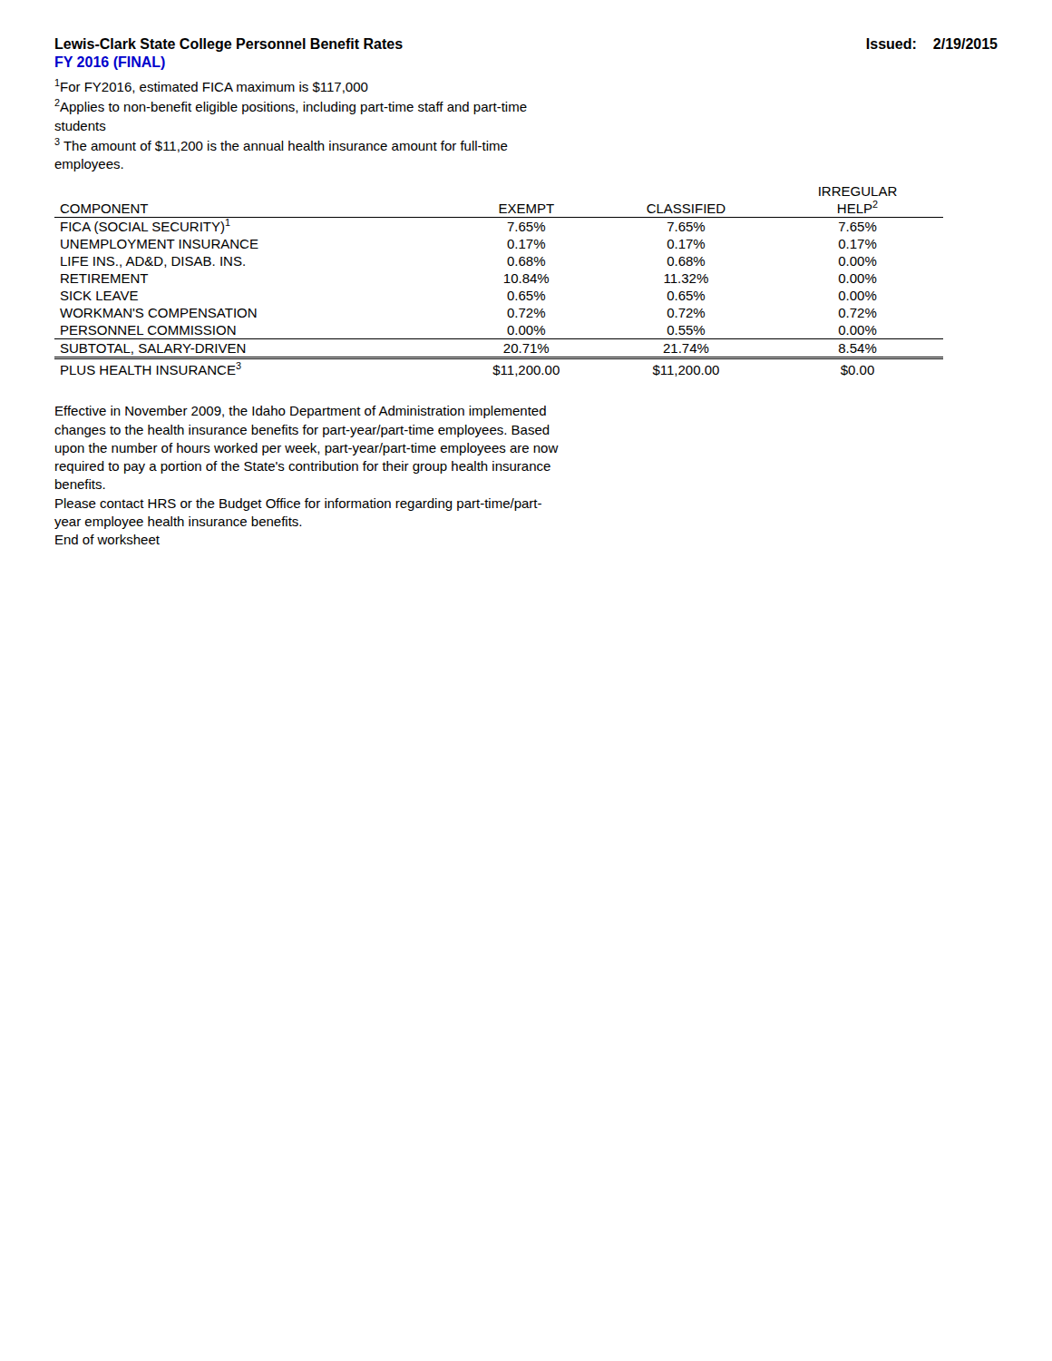Lewis-Clark State College Personnel Benefit Rates Issued: 2/19/2015
FY 2016 (FINAL)
1For FY2016, estimated FICA maximum is $117,000
2Applies to non-benefit eligible positions, including part-time staff and part-time students
3 The amount of $11,200 is the annual health insurance amount for full-time employees.
| | | | IRREGULAR |
| --- | --- | --- | --- |
| COMPONENT | EXEMPT | CLASSIFIED | HELP 2 |
| FICA (SOCIAL SECURITY) 1 | 7.65% | 7.65% | 7.65% |
| UNEMPLOYMENT INSURANCE | 0.17% | 0.17% | 0.17% |
| LIFE INS., AD&D, DISAB. INS. | 0.68% | 0.68% | 0.00% |
| RETIREMENT | 10.84% | 11.32% | 0.00% |
| SICK LEAVE | 0.65% | 0.65% | 0.00% |
| WORKMAN'S COMPENSATION | 0.72% | 0.72% | 0.72% |
| PERSONNEL COMMISSION | 0.00% | 0.55% | 0.00% |
| SUBTOTAL, SALARY-DRIVEN | 20.71% | 21.74% | 8.54% |
| PLUS HEALTH INSURANCE 3 | $11,200.00 | $11,200.00 | $0.00 |
Effective in November 2009, the Idaho Department of Administration implemented changes to the health insurance benefits for part-year/part-time employees. Based upon the number of hours worked per week, part-year/part-time employees are now required to pay a portion of the State's contribution for their group health insurance benefits.
Please contact HRS or the Budget Office for information regarding part-time/part-year employee health insurance benefits.
End of worksheet